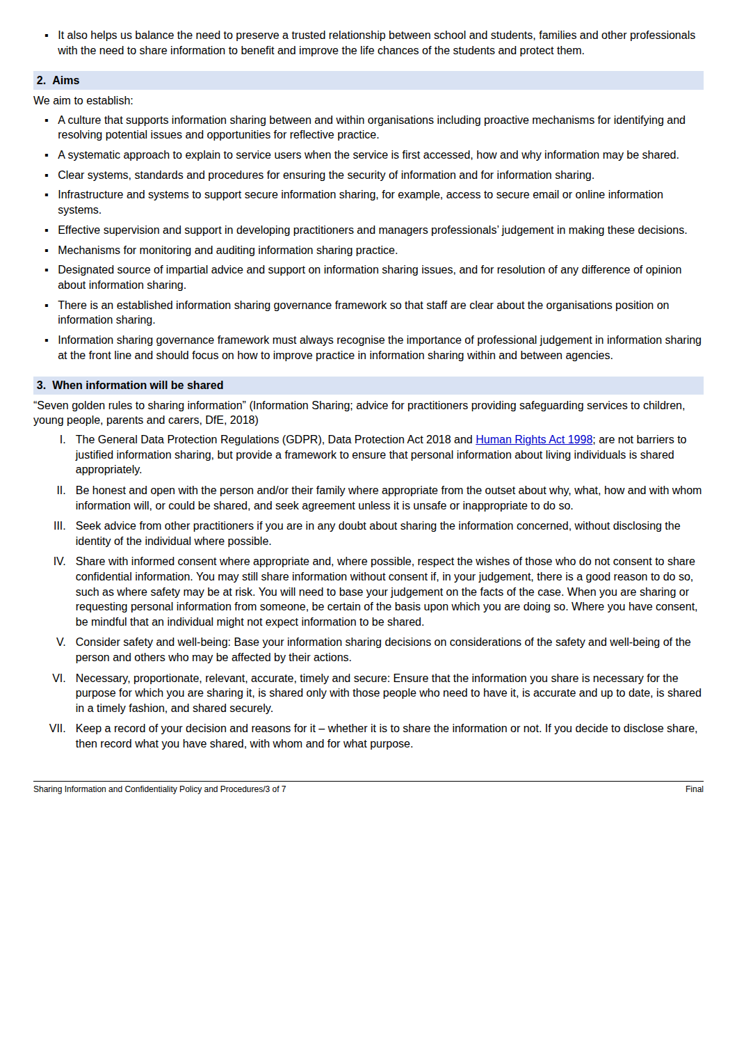It also helps us balance the need to preserve a trusted relationship between school and students, families and other professionals with the need to share information to benefit and improve the life chances of the students and protect them.
2. Aims
We aim to establish:
A culture that supports information sharing between and within organisations including proactive mechanisms for identifying and resolving potential issues and opportunities for reflective practice.
A systematic approach to explain to service users when the service is first accessed, how and why information may be shared.
Clear systems, standards and procedures for ensuring the security of information and for information sharing.
Infrastructure and systems to support secure information sharing, for example, access to secure email or online information systems.
Effective supervision and support in developing practitioners and managers professionals’ judgement in making these decisions.
Mechanisms for monitoring and auditing information sharing practice.
Designated source of impartial advice and support on information sharing issues, and for resolution of any difference of opinion about information sharing.
There is an established information sharing governance framework so that staff are clear about the organisations position on information sharing.
Information sharing governance framework must always recognise the importance of professional judgement in information sharing at the front line and should focus on how to improve practice in information sharing within and between agencies.
3. When information will be shared
“Seven golden rules to sharing information” (Information Sharing; advice for practitioners providing safeguarding services to children, young people, parents and carers, DfE, 2018)
The General Data Protection Regulations (GDPR), Data Protection Act 2018 and Human Rights Act 1998; are not barriers to justified information sharing, but provide a framework to ensure that personal information about living individuals is shared appropriately.
Be honest and open with the person and/or their family where appropriate from the outset about why, what, how and with whom information will, or could be shared, and seek agreement unless it is unsafe or inappropriate to do so.
Seek advice from other practitioners if you are in any doubt about sharing the information concerned, without disclosing the identity of the individual where possible.
Share with informed consent where appropriate and, where possible, respect the wishes of those who do not consent to share confidential information. You may still share information without consent if, in your judgement, there is a good reason to do so, such as where safety may be at risk. You will need to base your judgement on the facts of the case. When you are sharing or requesting personal information from someone, be certain of the basis upon which you are doing so. Where you have consent, be mindful that an individual might not expect information to be shared.
Consider safety and well-being: Base your information sharing decisions on considerations of the safety and well-being of the person and others who may be affected by their actions.
Necessary, proportionate, relevant, accurate, timely and secure: Ensure that the information you share is necessary for the purpose for which you are sharing it, is shared only with those people who need to have it, is accurate and up to date, is shared in a timely fashion, and shared securely.
Keep a record of your decision and reasons for it – whether it is to share the information or not. If you decide to disclose share, then record what you have shared, with whom and for what purpose.
Sharing Information and Confidentiality Policy and Procedures/3 of 7 Final